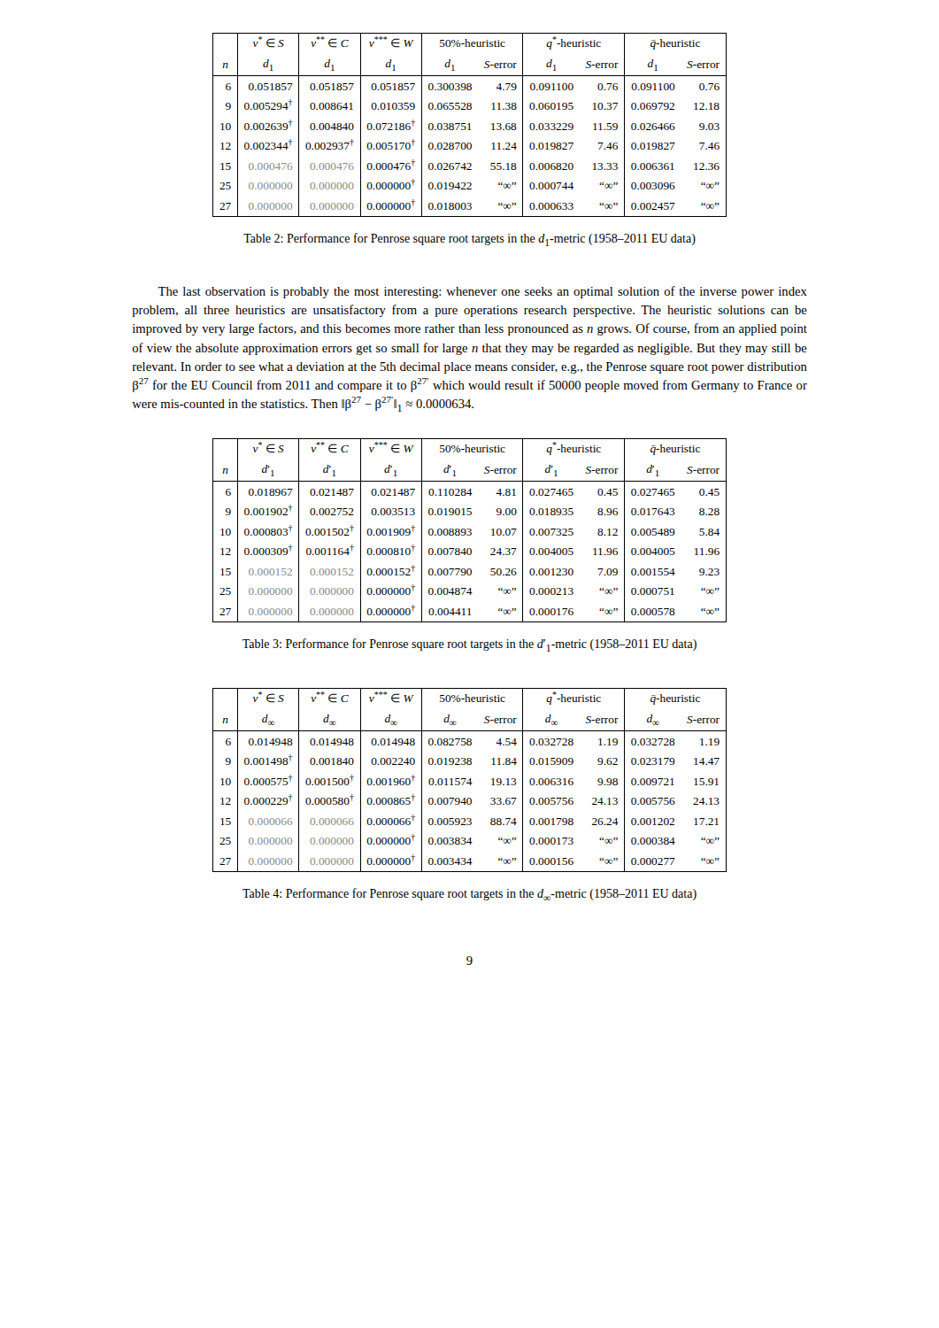Table 2: Performance for Penrose square root targets in the d 1 -metric (1958–2011 EU data)
| | v * ∈ S | v ** ∈ C | v *** ∈ W | 50%-heuristic | q * -heuristic | q̄ -heuristic |
| --- | --- | --- | --- | --- | --- | --- |
| n | d 1 | d 1 | d 1 | d 1 | S -error | d 1 | S -error | d 1 | S -error |
| 6 | 0.051857 | 0.051857 | 0.051857 | 0.300398 | 4.79 | 0.091100 | 0.76 | 0.091100 | 0.76 |
| 9 | 0.005294 † | 0.008641 | 0.010359 | 0.065528 | 11.38 | 0.060195 | 10.37 | 0.069792 | 12.18 |
| 10 | 0.002639 † | 0.004840 | 0.072186 † | 0.038751 | 13.68 | 0.033229 | 11.59 | 0.026466 | 9.03 |
| 12 | 0.002344 † | 0.002937 † | 0.005170 † | 0.028700 | 11.24 | 0.019827 | 7.46 | 0.019827 | 7.46 |
| 15 | 0.000476 | 0.000476 | 0.000476 † | 0.026742 | 55.18 | 0.006820 | 13.33 | 0.006361 | 12.36 |
| 25 | 0.000000 | 0.000000 | 0.000000 † | 0.019422 | “∞” | 0.000744 | “∞” | 0.003096 | “∞” |
| 27 | 0.000000 | 0.000000 | 0.000000 † | 0.018003 | “∞” | 0.000633 | “∞” | 0.002457 | “∞” |
The last observation is probably the most interesting: whenever one seeks an optimal solution of the inverse power index problem, all three heuristics are unsatisfactory from a pure operations research perspective. The heuristic solutions can be improved by very large factors, and this becomes more rather than less pronounced as n grows. Of course, from an applied point of view the absolute approximation errors get so small for large n that they may be regarded as negligible. But they may still be relevant. In order to see what a deviation at the 5th decimal place means consider, e.g., the Penrose square root power distribution β27 for the EU Council from 2011 and compare it to β27′ which would result if 50000 people moved from Germany to France or were mis-counted in the statistics. Then ‖β27 − β27′‖1 ≈ 0.0000634.
Table 3: Performance for Penrose square root targets in the d ′ 1 -metric (1958–2011 EU data)
| | v * ∈ S | v ** ∈ C | v *** ∈ W | 50%-heuristic | q * -heuristic | q̄ -heuristic |
| --- | --- | --- | --- | --- | --- | --- |
| n | d ′ 1 | d ′ 1 | d ′ 1 | d ′ 1 | S -error | d ′ 1 | S -error | d ′ 1 | S -error |
| 6 | 0.018967 | 0.021487 | 0.021487 | 0.110284 | 4.81 | 0.027465 | 0.45 | 0.027465 | 0.45 |
| 9 | 0.001902 † | 0.002752 | 0.003513 | 0.019015 | 9.00 | 0.018935 | 8.96 | 0.017643 | 8.28 |
| 10 | 0.000803 † | 0.001502 † | 0.001909 † | 0.008893 | 10.07 | 0.007325 | 8.12 | 0.005489 | 5.84 |
| 12 | 0.000309 † | 0.001164 † | 0.000810 † | 0.007840 | 24.37 | 0.004005 | 11.96 | 0.004005 | 11.96 |
| 15 | 0.000152 | 0.000152 | 0.000152 † | 0.007790 | 50.26 | 0.001230 | 7.09 | 0.001554 | 9.23 |
| 25 | 0.000000 | 0.000000 | 0.000000 † | 0.004874 | “∞” | 0.000213 | “∞” | 0.000751 | “∞” |
| 27 | 0.000000 | 0.000000 | 0.000000 † | 0.004411 | “∞” | 0.000176 | “∞” | 0.000578 | “∞” |
Table 4: Performance for Penrose square root targets in the d ∞ -metric (1958–2011 EU data)
| | v * ∈ S | v ** ∈ C | v *** ∈ W | 50%-heuristic | q * -heuristic | q̄ -heuristic |
| --- | --- | --- | --- | --- | --- | --- |
| n | d ∞ | d ∞ | d ∞ | d ∞ | S -error | d ∞ | S -error | d ∞ | S -error |
| 6 | 0.014948 | 0.014948 | 0.014948 | 0.082758 | 4.54 | 0.032728 | 1.19 | 0.032728 | 1.19 |
| 9 | 0.001498 † | 0.001840 | 0.002240 | 0.019238 | 11.84 | 0.015909 | 9.62 | 0.023179 | 14.47 |
| 10 | 0.000575 † | 0.001500 † | 0.001960 † | 0.011574 | 19.13 | 0.006316 | 9.98 | 0.009721 | 15.91 |
| 12 | 0.000229 † | 0.000580 † | 0.000865 † | 0.007940 | 33.67 | 0.005756 | 24.13 | 0.005756 | 24.13 |
| 15 | 0.000066 | 0.000066 | 0.000066 † | 0.005923 | 88.74 | 0.001798 | 26.24 | 0.001202 | 17.21 |
| 25 | 0.000000 | 0.000000 | 0.000000 † | 0.003834 | “∞” | 0.000173 | “∞” | 0.000384 | “∞” |
| 27 | 0.000000 | 0.000000 | 0.000000 † | 0.003434 | “∞” | 0.000156 | “∞” | 0.000277 | “∞” |
9